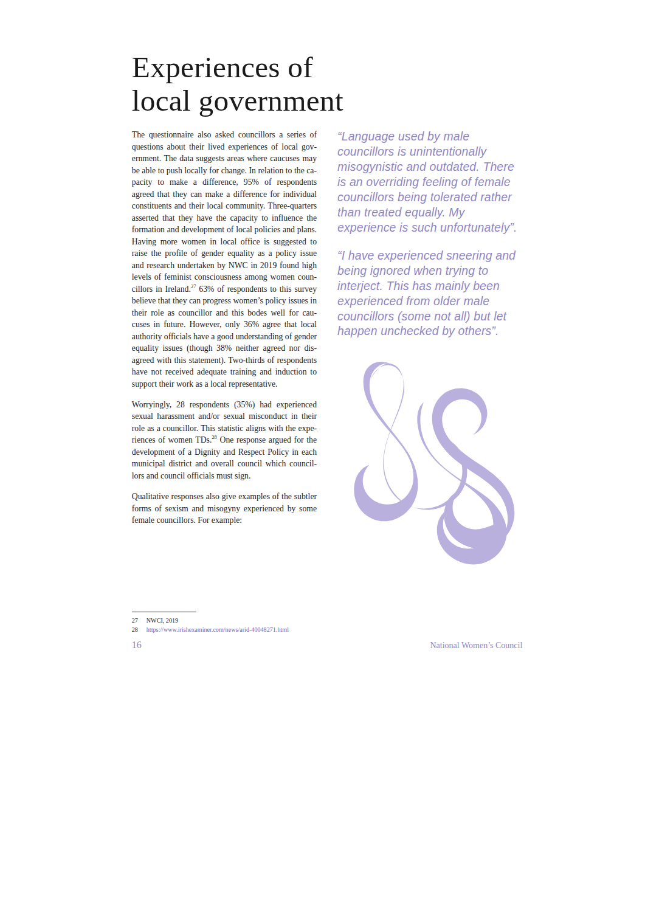Experiences of local government
The questionnaire also asked councillors a series of questions about their lived experiences of local government. The data suggests areas where caucuses may be able to push locally for change. In relation to the capacity to make a difference, 95% of respondents agreed that they can make a difference for individual constituents and their local community. Three-quarters asserted that they have the capacity to influence the formation and development of local policies and plans. Having more women in local office is suggested to raise the profile of gender equality as a policy issue and research undertaken by NWC in 2019 found high levels of feminist consciousness among women councillors in Ireland.27 63% of respondents to this survey believe that they can progress women’s policy issues in their role as councillor and this bodes well for caucuses in future. However, only 36% agree that local authority officials have a good understanding of gender equality issues (though 38% neither agreed nor disagreed with this statement). Two-thirds of respondents have not received adequate training and induction to support their work as a local representative.
Worryingly, 28 respondents (35%) had experienced sexual harassment and/or sexual misconduct in their role as a councillor. This statistic aligns with the experiences of women TDs.28 One response argued for the development of a Dignity and Respect Policy in each municipal district and overall council which councillors and council officials must sign.
Qualitative responses also give examples of the subtler forms of sexism and misogyny experienced by some female councillors. For example:
“Language used by male councillors is unintentionally misogynistic and outdated. There is an overriding feeling of female councillors being tolerated rather than treated equally. My experience is such unfortunately”.
“I have experienced sneering and being ignored when trying to interject. This has mainly been experienced from older male councillors (some not all) but let happen unchecked by others”.
27 NWCI, 2019
28 https://www.irishexaminer.com/news/arid-40048271.html
16
National Women’s Council